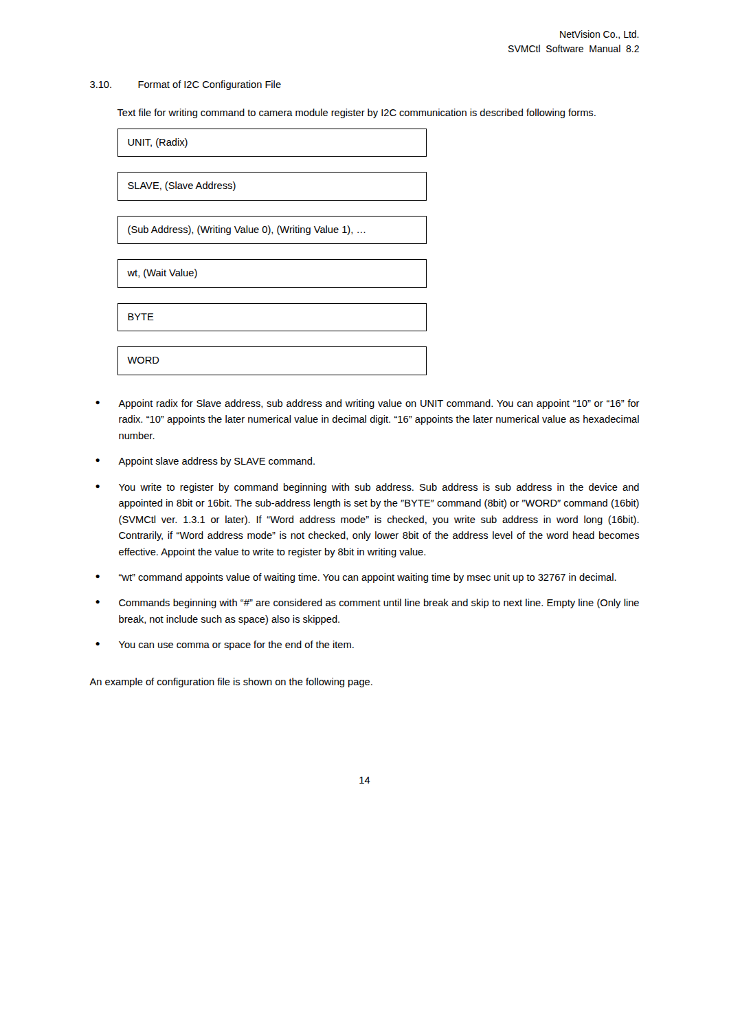NetVision Co., Ltd.
SVMCtl Software Manual 8.2
3.10. Format of I2C Configuration File
Text file for writing command to camera module register by I2C communication is described following forms.
UNIT, (Radix)
SLAVE, (Slave Address)
(Sub Address), (Writing Value 0), (Writing Value 1), …
wt, (Wait Value)
BYTE
WORD
Appoint radix for Slave address, sub address and writing value on UNIT command. You can appoint “10” or “16” for radix. “10” appoints the later numerical value in decimal digit. “16” appoints the later numerical value as hexadecimal number.
Appoint slave address by SLAVE command.
You write to register by command beginning with sub address. Sub address is sub address in the device and appointed in 8bit or 16bit. The sub-address length is set by the ″BYTE″ command (8bit) or ″WORD″ command (16bit) (SVMCtl ver. 1.3.1 or later). If “Word address mode” is checked, you write sub address in word long (16bit). Contrarily, if “Word address mode” is not checked, only lower 8bit of the address level of the word head becomes effective. Appoint the value to write to register by 8bit in writing value.
“wt” command appoints value of waiting time. You can appoint waiting time by msec unit up to 32767 in decimal.
Commands beginning with “#” are considered as comment until line break and skip to next line. Empty line (Only line break, not include such as space) also is skipped.
You can use comma or space for the end of the item.
An example of configuration file is shown on the following page.
14